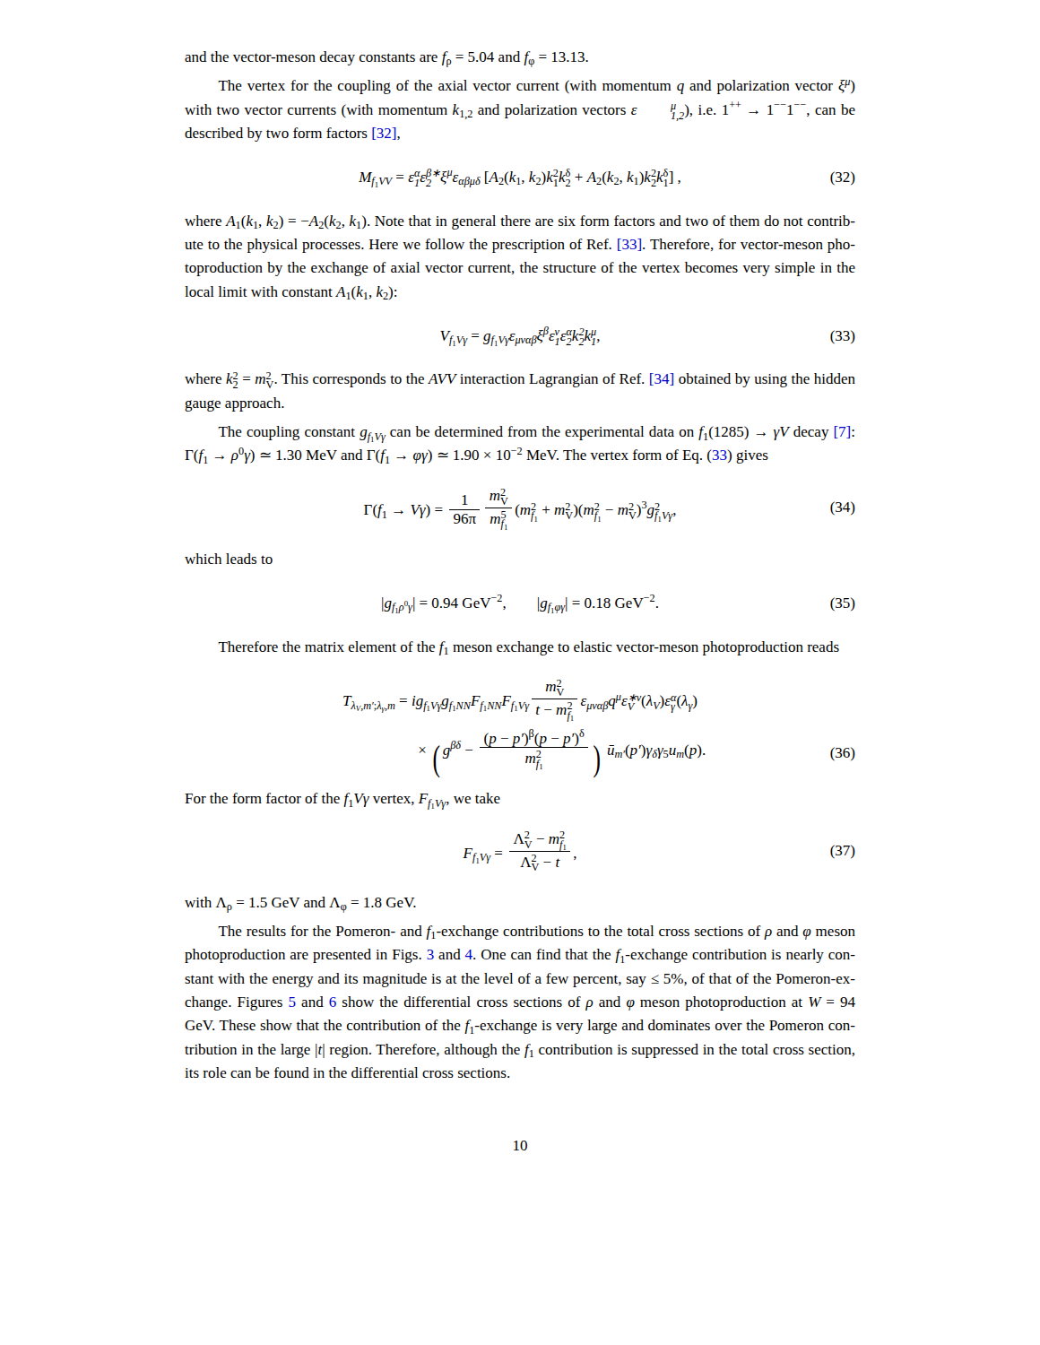and the vector-meson decay constants are fρ = 5.04 and fφ = 13.13.
The vertex for the coupling of the axial vector current (with momentum q and polarization vector ξμ) with two vector currents (with momentum k1,2 and polarization vectors εμ 1,2), i.e. 1++ → 1−−1−−, can be described by two form factors [32],
Mf1VV = εα 1εβ∗2ξμεαβμδ [A2(k1, k2)k 21 kδ 2 + A2(k2, k1)k 22 kδ 1] , (32)
where A1(k1, k2) = −A2(k2, k1). Note that in general there are six form factors and two of them do not contribute to the physical processes. Here we follow the prescription of Ref. [33]. Therefore, for vector-meson photoproduction by the exchange of axial vector current, the structure of the vertex becomes very simple in the local limit with constant A1(k1, k2):
Vf1Vγ = gf1Vγεμναβξβεν 1εα 2k22kμ 1, (33)
where k 22 = m 2 V. This corresponds to the AVV interaction Lagrangian of Ref. [34] obtained by using the hidden gauge approach.
The coupling constant gf1Vγ can be determined from the experimental data on f1(1285) → γV decay [7]: Γ(f1 → ρ0γ) ≃ 1.30 MeV and Γ(f1 → φγ) ≃ 1.90 × 10−2 MeV. The vertex form of Eq. (33) gives
Γ(f1 → Vγ) = 196π m 2 V m 5 f1(m 2 f1 + m 2 V)(m 2 f1 − m 2 V)3g 2 f1Vγ, (34)
which leads to
|gf1ρ0γ| = 0.94 GeV−2, |gf1φγ| = 0.18 GeV−2. (35)
Therefore the matrix element of the f1 meson exchange to elastic vector-meson photoproduction reads
TλV,m′;λγ,m = igf1Vγgf1NNFf1NNFf1Vγm 2 V t − m 2 f1 εμναβqμε∗ν V(λV)εαγ(λγ) × (gβδ − (p − p′)β(p − p′)δ m 2 f1) ūm′(p′)γδγ5um(p). (36)
For the form factor of the f1Vγ vertex, Ff1Vγ, we take
Ff1Vγ = Λ2 V − m 2 f1 Λ2 V − t, (37)
with Λρ = 1.5 GeV and Λφ = 1.8 GeV.
The results for the Pomeron- and f1-exchange contributions to the total cross sections of ρ and φ meson photoproduction are presented in Figs. 3 and 4. One can find that the f1-exchange contribution is nearly constant with the energy and its magnitude is at the level of a few percent, say ≤ 5%, of that of the Pomeron-exchange. Figures 5 and 6 show the differential cross sections of ρ and φ meson photoproduction at W = 94 GeV. These show that the contribution of the f1-exchange is very large and dominates over the Pomeron contribution in the large |t| region. Therefore, although the f1 contribution is suppressed in the total cross section, its role can be found in the differential cross sections.
10